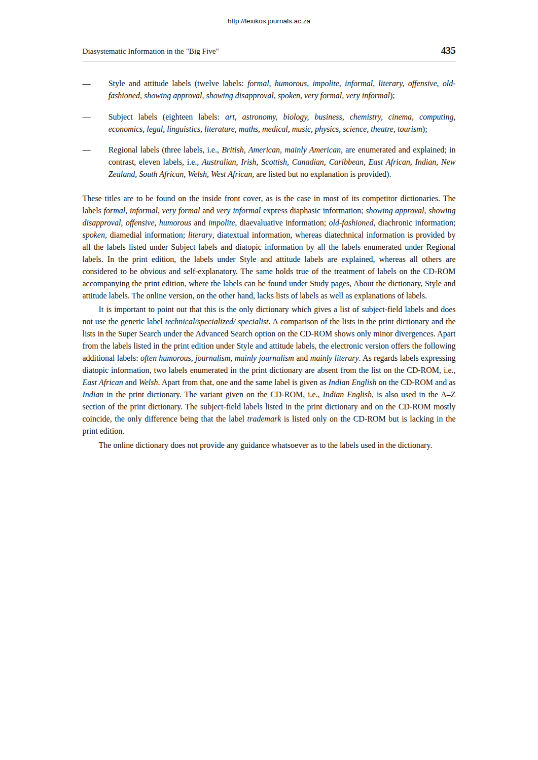http://lexikos.journals.ac.za
Diasystematic Information in the "Big Five" 435
Style and attitude labels (twelve labels: formal, humorous, impolite, informal, literary, offensive, old-fashioned, showing approval, showing disapproval, spoken, very formal, very informal);
Subject labels (eighteen labels: art, astronomy, biology, business, chemistry, cinema, computing, economics, legal, linguistics, literature, maths, medical, music, physics, science, theatre, tourism);
Regional labels (three labels, i.e., British, American, mainly American, are enumerated and explained; in contrast, eleven labels, i.e., Australian, Irish, Scottish, Canadian, Caribbean, East African, Indian, New Zealand, South African, Welsh, West African, are listed but no explanation is provided).
These titles are to be found on the inside front cover, as is the case in most of its competitor dictionaries. The labels formal, informal, very formal and very informal express diaphasic information; showing approval, showing disapproval, offensive, humorous and impolite, diaevaluative information; old-fashioned, diachronic information; spoken, diamedial information; literary, diatextual information, whereas diatechnical information is provided by all the labels listed under Subject labels and diatopic information by all the labels enumerated under Regional labels. In the print edition, the labels under Style and attitude labels are explained, whereas all others are considered to be obvious and self-explanatory. The same holds true of the treatment of labels on the CD-ROM accompanying the print edition, where the labels can be found under Study pages, About the dictionary, Style and attitude labels. The online version, on the other hand, lacks lists of labels as well as explanations of labels.
It is important to point out that this is the only dictionary which gives a list of subject-field labels and does not use the generic label technical/specialized/ specialist. A comparison of the lists in the print dictionary and the lists in the Super Search under the Advanced Search option on the CD-ROM shows only minor divergences. Apart from the labels listed in the print edition under Style and attitude labels, the electronic version offers the following additional labels: often humorous, journalism, mainly journalism and mainly literary. As regards labels expressing diatopic information, two labels enumerated in the print dictionary are absent from the list on the CD-ROM, i.e., East African and Welsh. Apart from that, one and the same label is given as Indian English on the CD-ROM and as Indian in the print dictionary. The variant given on the CD-ROM, i.e., Indian English, is also used in the A–Z section of the print dictionary. The subject-field labels listed in the print dictionary and on the CD-ROM mostly coincide, the only difference being that the label trademark is listed only on the CD-ROM but is lacking in the print edition.
The online dictionary does not provide any guidance whatsoever as to the labels used in the dictionary.